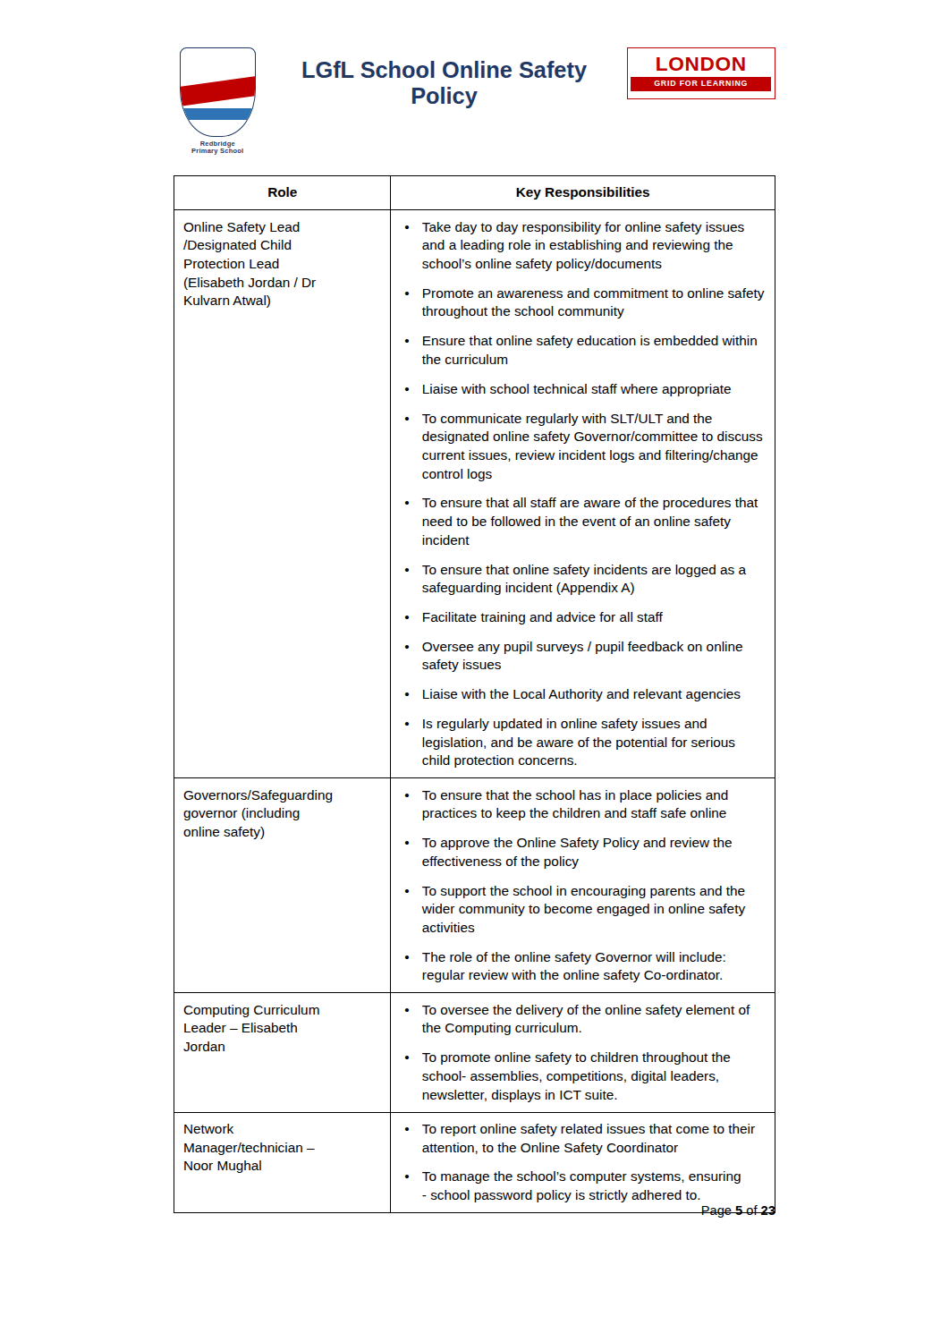Redbridge
Primary School
LGfL School Online Safety Policy
LONDON
GRID FOR LEARNING
| Role | Key Responsibilities |
| --- | --- |
| Online Safety Lead /Designated Child Protection Lead (Elisabeth Jordan / Dr Kulvarn Atwal) | Take day to day responsibility for online safety issues and a leading role in establishing and reviewing the school’s online safety policy/documents Promote an awareness and commitment to online safety throughout the school community Ensure that online safety education is embedded within the curriculum Liaise with school technical staff where appropriate To communicate regularly with SLT/ULT and the designated online safety Governor/committee to discuss current issues, review incident logs and filtering/change control logs To ensure that all staff are aware of the procedures that need to be followed in the event of an online safety incident To ensure that online safety incidents are logged as a safeguarding incident (Appendix A) Facilitate training and advice for all staff Oversee any pupil surveys / pupil feedback on online safety issues Liaise with the Local Authority and relevant agencies Is regularly updated in online safety issues and legislation, and be aware of the potential for serious child protection concerns. |
| Governors/Safeguarding governor (including online safety) | To ensure that the school has in place policies and practices to keep the children and staff safe online To approve the Online Safety Policy and review the effectiveness of the policy To support the school in encouraging parents and the wider community to become engaged in online safety activities The role of the online safety Governor will include: regular review with the online safety Co-ordinator. |
| Computing Curriculum Leader – Elisabeth Jordan | To oversee the delivery of the online safety element of the Computing curriculum. To promote online safety to children throughout the school- assemblies, competitions, digital leaders, newsletter, displays in ICT suite. |
| Network Manager/technician – Noor Mughal | To report online safety related issues that come to their attention, to the Online Safety Coordinator To manage the school’s computer systems, ensuring - school password policy is strictly adhered to. |
Page 5 of 23